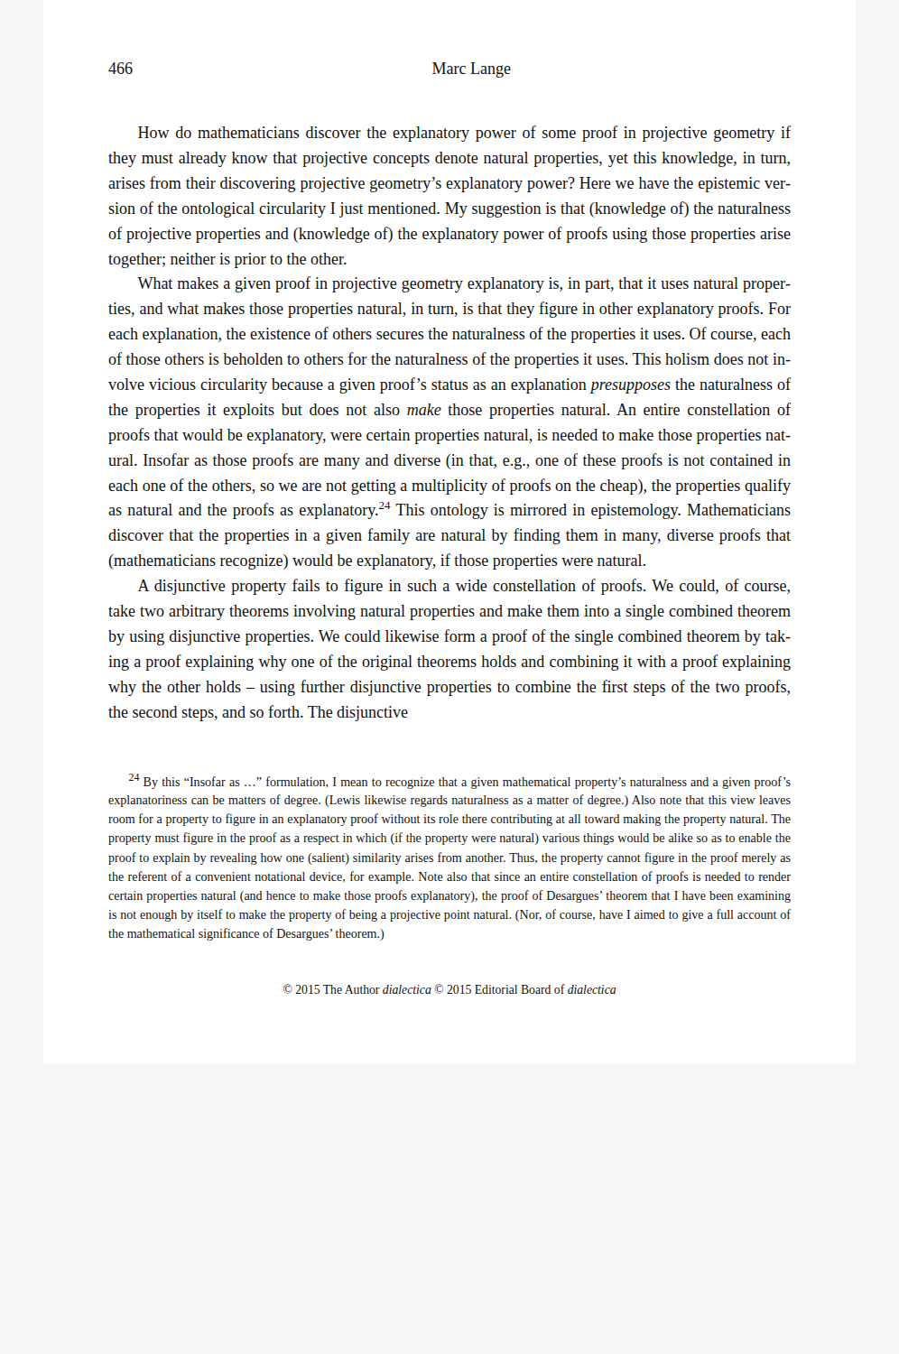466 Marc Lange
How do mathematicians discover the explanatory power of some proof in projective geometry if they must already know that projective concepts denote natural properties, yet this knowledge, in turn, arises from their discovering projective geometry’s explanatory power? Here we have the epistemic version of the ontological circularity I just mentioned. My suggestion is that (knowledge of) the naturalness of projective properties and (knowledge of) the explanatory power of proofs using those properties arise together; neither is prior to the other.
What makes a given proof in projective geometry explanatory is, in part, that it uses natural properties, and what makes those properties natural, in turn, is that they figure in other explanatory proofs. For each explanation, the existence of others secures the naturalness of the properties it uses. Of course, each of those others is beholden to others for the naturalness of the properties it uses. This holism does not involve vicious circularity because a given proof’s status as an explanation presupposes the naturalness of the properties it exploits but does not also make those properties natural. An entire constellation of proofs that would be explanatory, were certain properties natural, is needed to make those properties natural. Insofar as those proofs are many and diverse (in that, e.g., one of these proofs is not contained in each one of the others, so we are not getting a multiplicity of proofs on the cheap), the properties qualify as natural and the proofs as explanatory.24 This ontology is mirrored in epistemology. Mathematicians discover that the properties in a given family are natural by finding them in many, diverse proofs that (mathematicians recognize) would be explanatory, if those properties were natural.
A disjunctive property fails to figure in such a wide constellation of proofs. We could, of course, take two arbitrary theorems involving natural properties and make them into a single combined theorem by using disjunctive properties. We could likewise form a proof of the single combined theorem by taking a proof explaining why one of the original theorems holds and combining it with a proof explaining why the other holds – using further disjunctive properties to combine the first steps of the two proofs, the second steps, and so forth. The disjunctive
24 By this “Insofar as …” formulation, I mean to recognize that a given mathematical property’s naturalness and a given proof’s explanatoriness can be matters of degree. (Lewis likewise regards naturalness as a matter of degree.) Also note that this view leaves room for a property to figure in an explanatory proof without its role there contributing at all toward making the property natural. The property must figure in the proof as a respect in which (if the property were natural) various things would be alike so as to enable the proof to explain by revealing how one (salient) similarity arises from another. Thus, the property cannot figure in the proof merely as the referent of a convenient notational device, for example. Note also that since an entire constellation of proofs is needed to render certain properties natural (and hence to make those proofs explanatory), the proof of Desargues’ theorem that I have been examining is not enough by itself to make the property of being a projective point natural. (Nor, of course, have I aimed to give a full account of the mathematical significance of Desargues’ theorem.)
© 2015 The Author dialectica © 2015 Editorial Board of dialectica